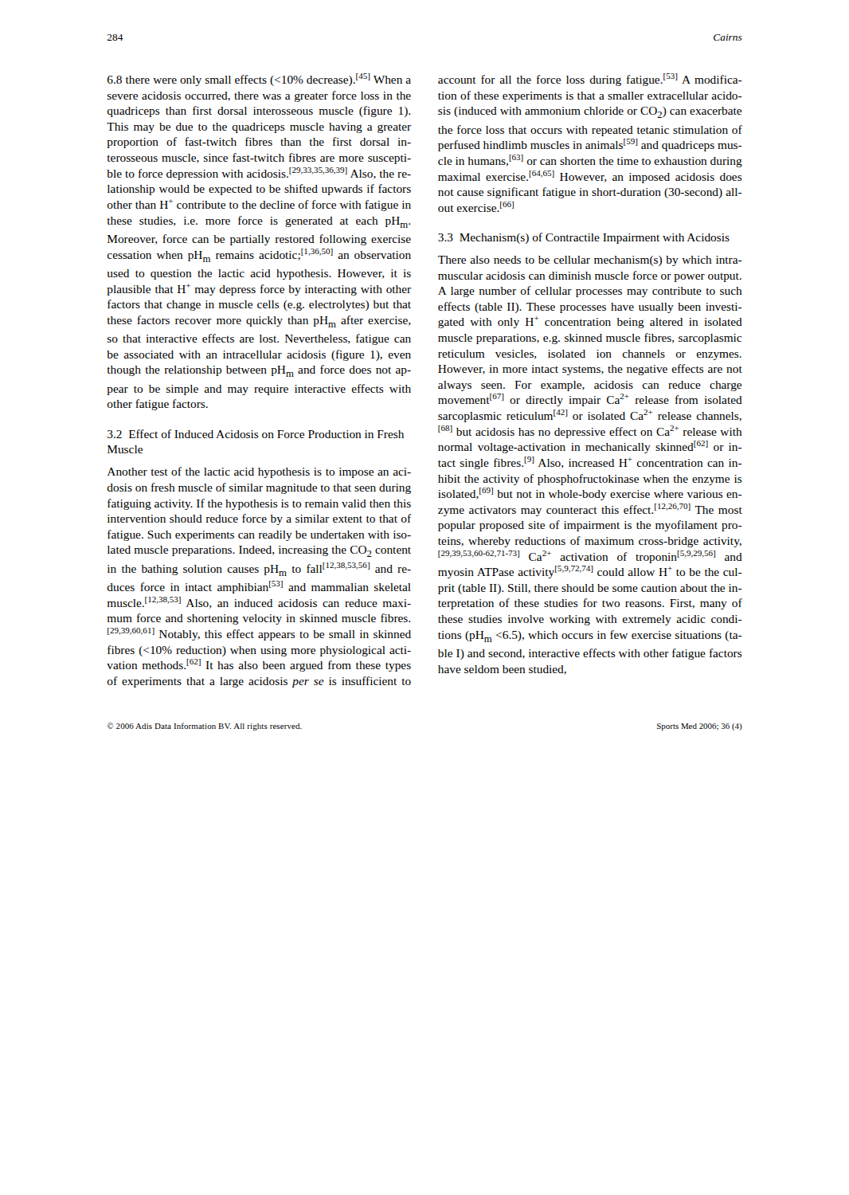284 Cairns
6.8 there were only small effects (<10% decrease).[45] When a severe acidosis occurred, there was a greater force loss in the quadriceps than first dorsal interosseous muscle (figure 1). This may be due to the quadriceps muscle having a greater proportion of fast-twitch fibres than the first dorsal interosseous muscle, since fast-twitch fibres are more susceptible to force depression with acidosis.[29,33,35,36,39] Also, the relationship would be expected to be shifted upwards if factors other than H+ contribute to the decline of force with fatigue in these studies, i.e. more force is generated at each pHm. Moreover, force can be partially restored following exercise cessation when pHm remains acidotic;[1,36,50] an observation used to question the lactic acid hypothesis. However, it is plausible that H+ may depress force by interacting with other factors that change in muscle cells (e.g. electrolytes) but that these factors recover more quickly than pHm after exercise, so that interactive effects are lost. Nevertheless, fatigue can be associated with an intracellular acidosis (figure 1), even though the relationship between pHm and force does not appear to be simple and may require interactive effects with other fatigue factors.
3.2 Effect of Induced Acidosis on Force Production in Fresh Muscle
Another test of the lactic acid hypothesis is to impose an acidosis on fresh muscle of similar magnitude to that seen during fatiguing activity. If the hypothesis is to remain valid then this intervention should reduce force by a similar extent to that of fatigue. Such experiments can readily be undertaken with isolated muscle preparations. Indeed, increasing the CO2 content in the bathing solution causes pHm to fall[12,38,53,56] and reduces force in intact amphibian[53] and mammalian skeletal muscle.[12,38,53] Also, an induced acidosis can reduce maximum force and shortening velocity in skinned muscle fibres.[29,39,60,61] Notably, this effect appears to be small in skinned fibres (<10% reduction) when using more physiological activation methods.[62] It has also been argued from these types of experiments that a large acidosis per se is insufficient to account for all the force loss during fatigue.[53] A modification of these experiments is that a smaller extracellular acidosis (induced with ammonium chloride or CO2) can exacerbate the force loss that occurs with repeated tetanic stimulation of perfused hindlimb muscles in animals[59] and quadriceps muscle in humans,[63] or can shorten the time to exhaustion during maximal exercise.[64,65] However, an imposed acidosis does not cause significant fatigue in short-duration (30-second) all-out exercise.[66]
3.3 Mechanism(s) of Contractile Impairment with Acidosis
There also needs to be cellular mechanism(s) by which intramuscular acidosis can diminish muscle force or power output. A large number of cellular processes may contribute to such effects (table II). These processes have usually been investigated with only H+ concentration being altered in isolated muscle preparations, e.g. skinned muscle fibres, sarcoplasmic reticulum vesicles, isolated ion channels or enzymes. However, in more intact systems, the negative effects are not always seen. For example, acidosis can reduce charge movement[67] or directly impair Ca2+ release from isolated sarcoplasmic reticulum[42] or isolated Ca2+ release channels,[68] but acidosis has no depressive effect on Ca2+ release with normal voltage-activation in mechanically skinned[62] or intact single fibres.[9] Also, increased H+ concentration can inhibit the activity of phosphofructokinase when the enzyme is isolated,[69] but not in whole-body exercise where various enzyme activators may counteract this effect.[12,26,70] The most popular proposed site of impairment is the myofilament proteins, whereby reductions of maximum cross-bridge activity,[29,39,53,60-62,71-73] Ca2+ activation of troponin[5,9,29,56] and myosin ATPase activity[5,9,72,74] could allow H+ to be the culprit (table II). Still, there should be some caution about the interpretation of these studies for two reasons. First, many of these studies involve working with extremely acidic conditions (pHm <6.5), which occurs in few exercise situations (table I) and second, interactive effects with other fatigue factors have seldom been studied,
© 2006 Adis Data Information BV. All rights reserved. Sports Med 2006; 36 (4)